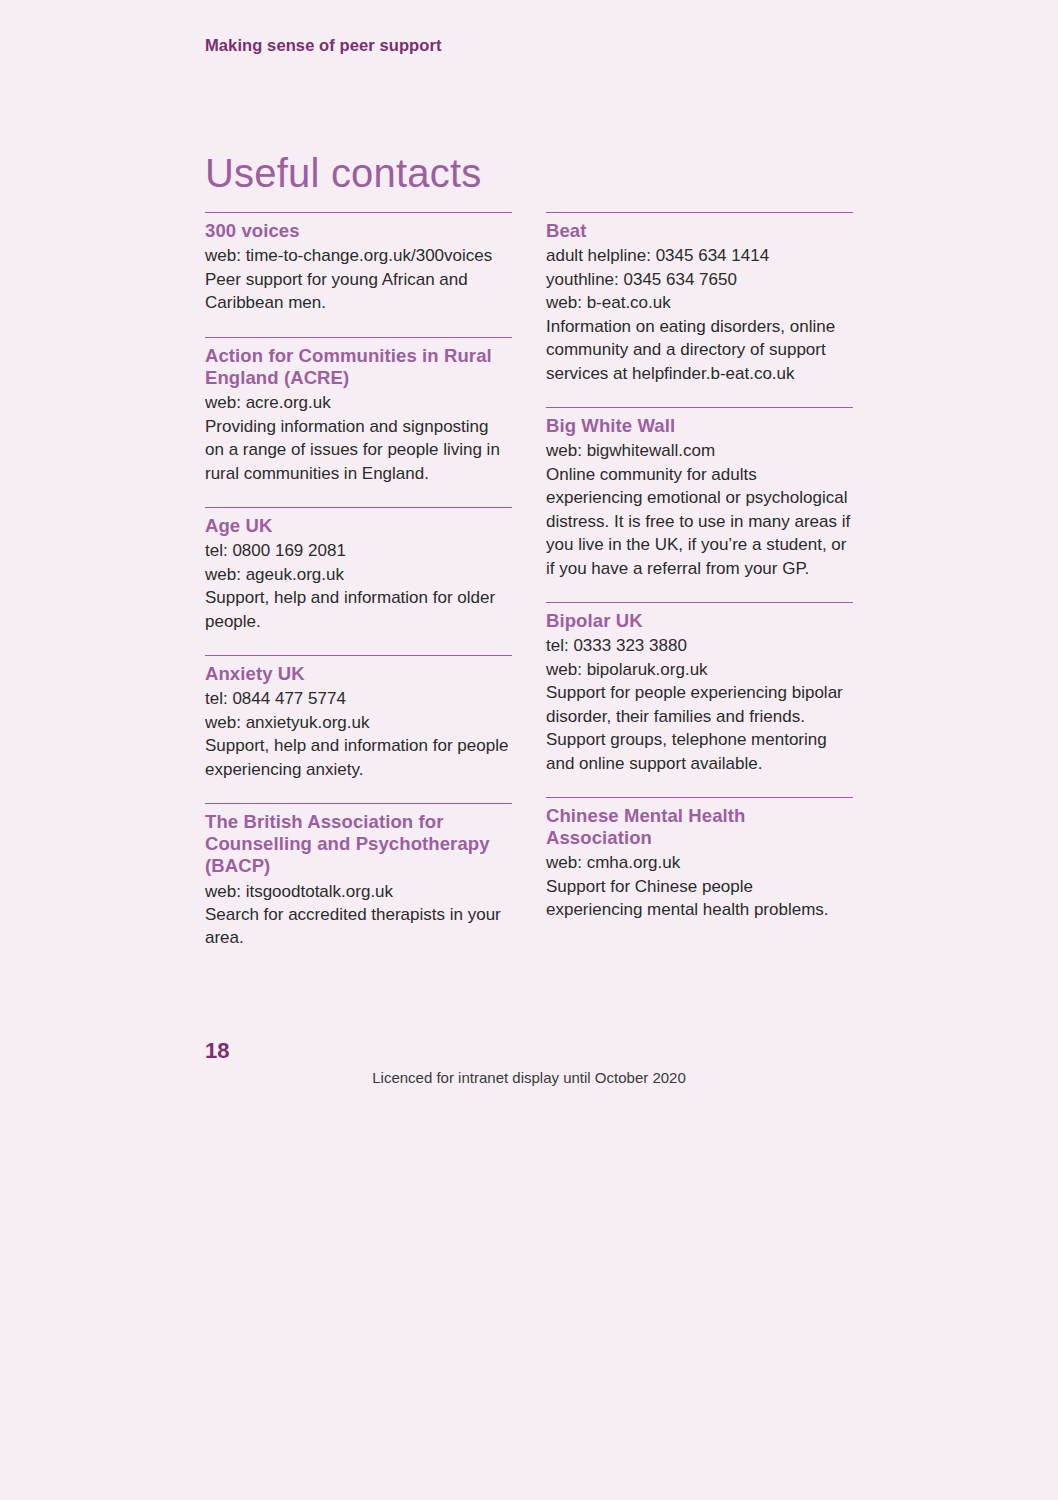Making sense of peer support
Useful contacts
300 voices
web: time-to-change.org.uk/300voices
Peer support for young African and Caribbean men.
Action for Communities in Rural England (ACRE)
web: acre.org.uk
Providing information and signposting on a range of issues for people living in rural communities in England.
Age UK
tel: 0800 169 2081 web: ageuk.org.uk
Support, help and information for older people.
Anxiety UK
tel: 0844 477 5774 web: anxietyuk.org.uk
Support, help and information for people experiencing anxiety.
The British Association for Counselling and Psychotherapy (BACP)
web: itsgoodtotalk.org.uk
Search for accredited therapists in your area.
Beat
adult helpline: 0345 634 1414 youthline: 0345 634 7650 web: b-eat.co.uk
Information on eating disorders, online community and a directory of support services at helpfinder.b-eat.co.uk
Big White Wall
web: bigwhitewall.com
Online community for adults experiencing emotional or psychological distress. It is free to use in many areas if you live in the UK, if you’re a student, or if you have a referral from your GP.
Bipolar UK
tel: 0333 323 3880 web: bipolaruk.org.uk
Support for people experiencing bipolar disorder, their families and friends. Support groups, telephone mentoring and online support available.
Chinese Mental Health Association
web: cmha.org.uk
Support for Chinese people experiencing mental health problems.
18
Licenced for intranet display until October 2020